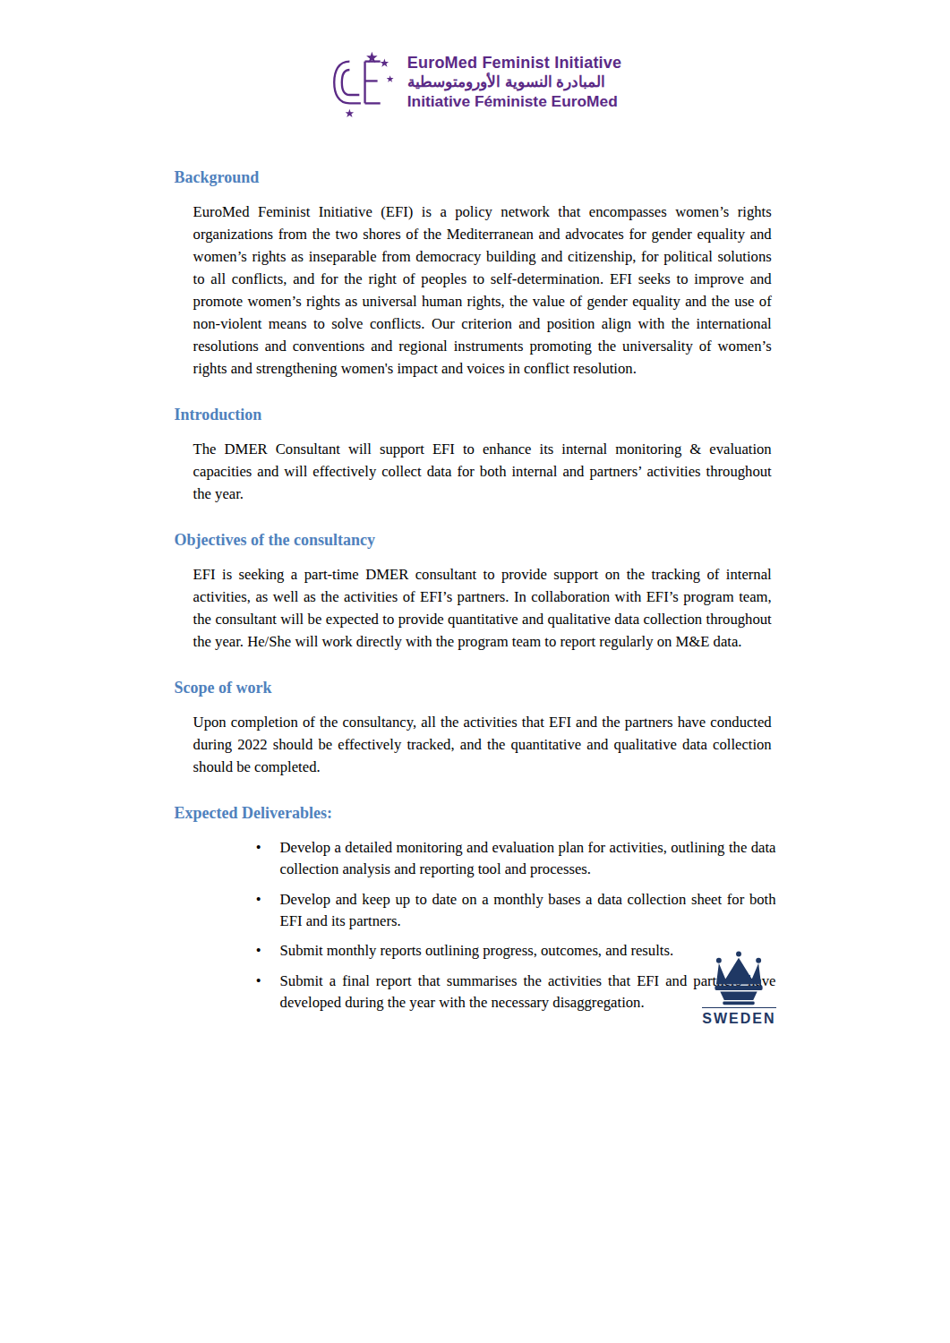EuroMed Feminist Initiative
المبادرة النسوية الأورومتوسطية
Initiative Féministe EuroMed
Background
EuroMed Feminist Initiative (EFI) is a policy network that encompasses women’s rights organizations from the two shores of the Mediterranean and advocates for gender equality and women’s rights as inseparable from democracy building and citizenship, for political solutions to all conflicts, and for the right of peoples to self-determination. EFI seeks to improve and promote women’s rights as universal human rights, the value of gender equality and the use of non-violent means to solve conflicts. Our criterion and position align with the international resolutions and conventions and regional instruments promoting the universality of women’s rights and strengthening women's impact and voices in conflict resolution.
Introduction
The DMER Consultant will support EFI to enhance its internal monitoring & evaluation capacities and will effectively collect data for both internal and partners’ activities throughout the year.
Objectives of the consultancy
EFI is seeking a part-time DMER consultant to provide support on the tracking of internal activities, as well as the activities of EFI’s partners. In collaboration with EFI’s program team, the consultant will be expected to provide quantitative and qualitative data collection throughout the year. He/She will work directly with the program team to report regularly on M&E data.
Scope of work
Upon completion of the consultancy, all the activities that EFI and the partners have conducted during 2022 should be effectively tracked, and the quantitative and qualitative data collection should be completed.
Expected Deliverables:
Develop a detailed monitoring and evaluation plan for activities, outlining the data collection analysis and reporting tool and processes.
Develop and keep up to date on a monthly bases a data collection sheet for both EFI and its partners.
Submit monthly reports outlining progress, outcomes, and results.
Submit a final report that summarises the activities that EFI and partners have developed during the year with the necessary disaggregation.
SWEDEN